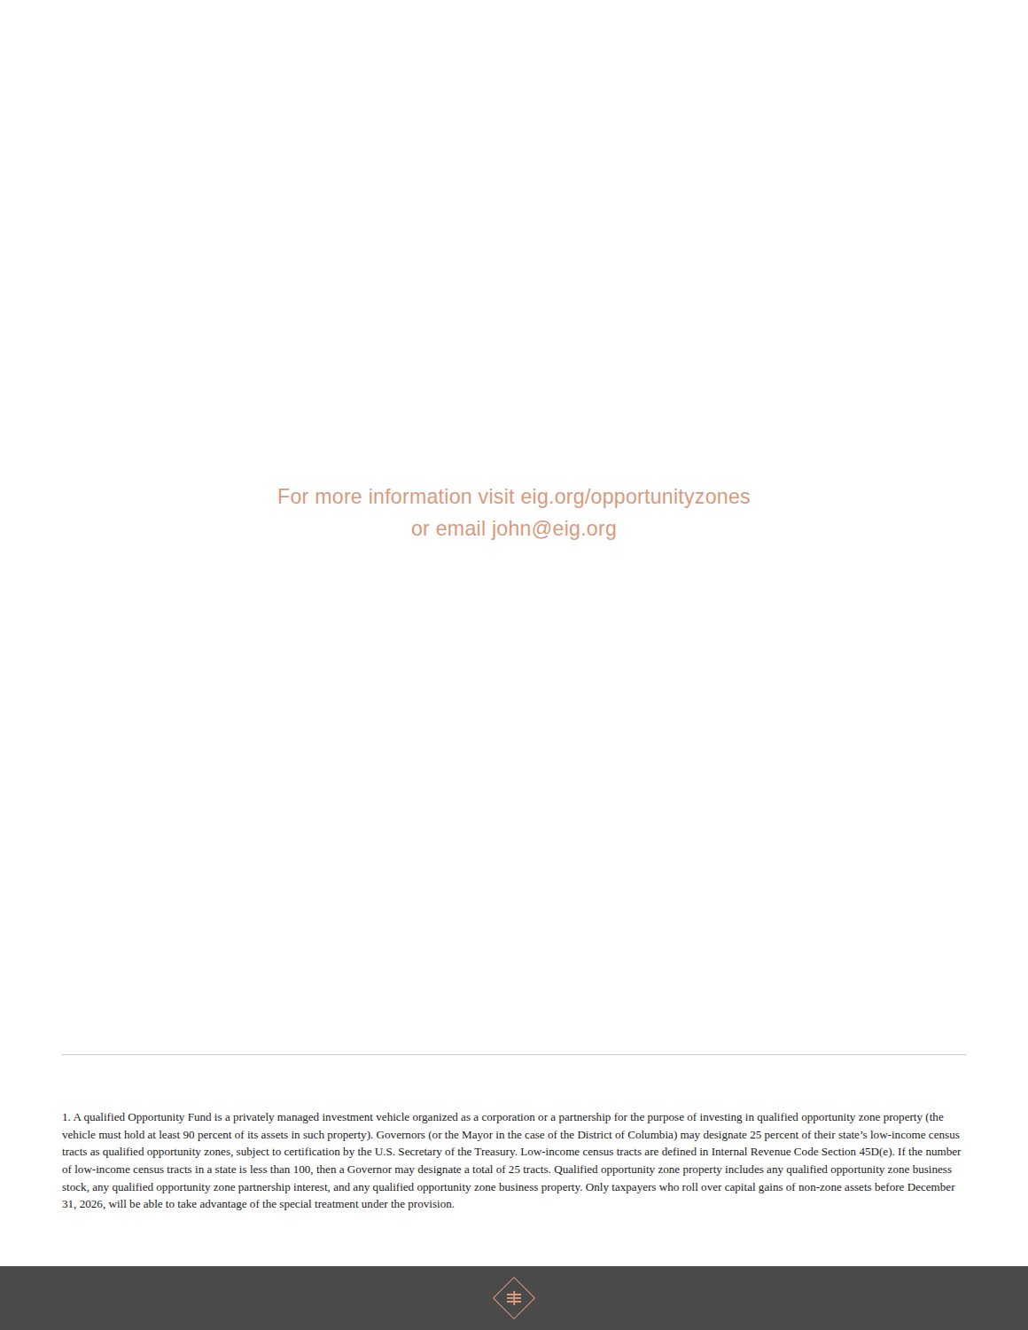For more information visit eig.org/opportunityzones
or email john@eig.org
1. A qualified Opportunity Fund is a privately managed investment vehicle organized as a corporation or a partnership for the purpose of investing in qualified opportunity zone property (the vehicle must hold at least 90 percent of its assets in such property). Governors (or the Mayor in the case of the District of Columbia) may designate 25 percent of their state’s low-income census tracts as qualified opportunity zones, subject to certification by the U.S. Secretary of the Treasury. Low-income census tracts are defined in Internal Revenue Code Section 45D(e). If the number of low-income census tracts in a state is less than 100, then a Governor may designate a total of 25 tracts. Qualified opportunity zone property includes any qualified opportunity zone business stock, any qualified opportunity zone partnership interest, and any qualified opportunity zone business property. Only taxpayers who roll over capital gains of non-zone assets before December 31, 2026, will be able to take advantage of the special treatment under the provision.